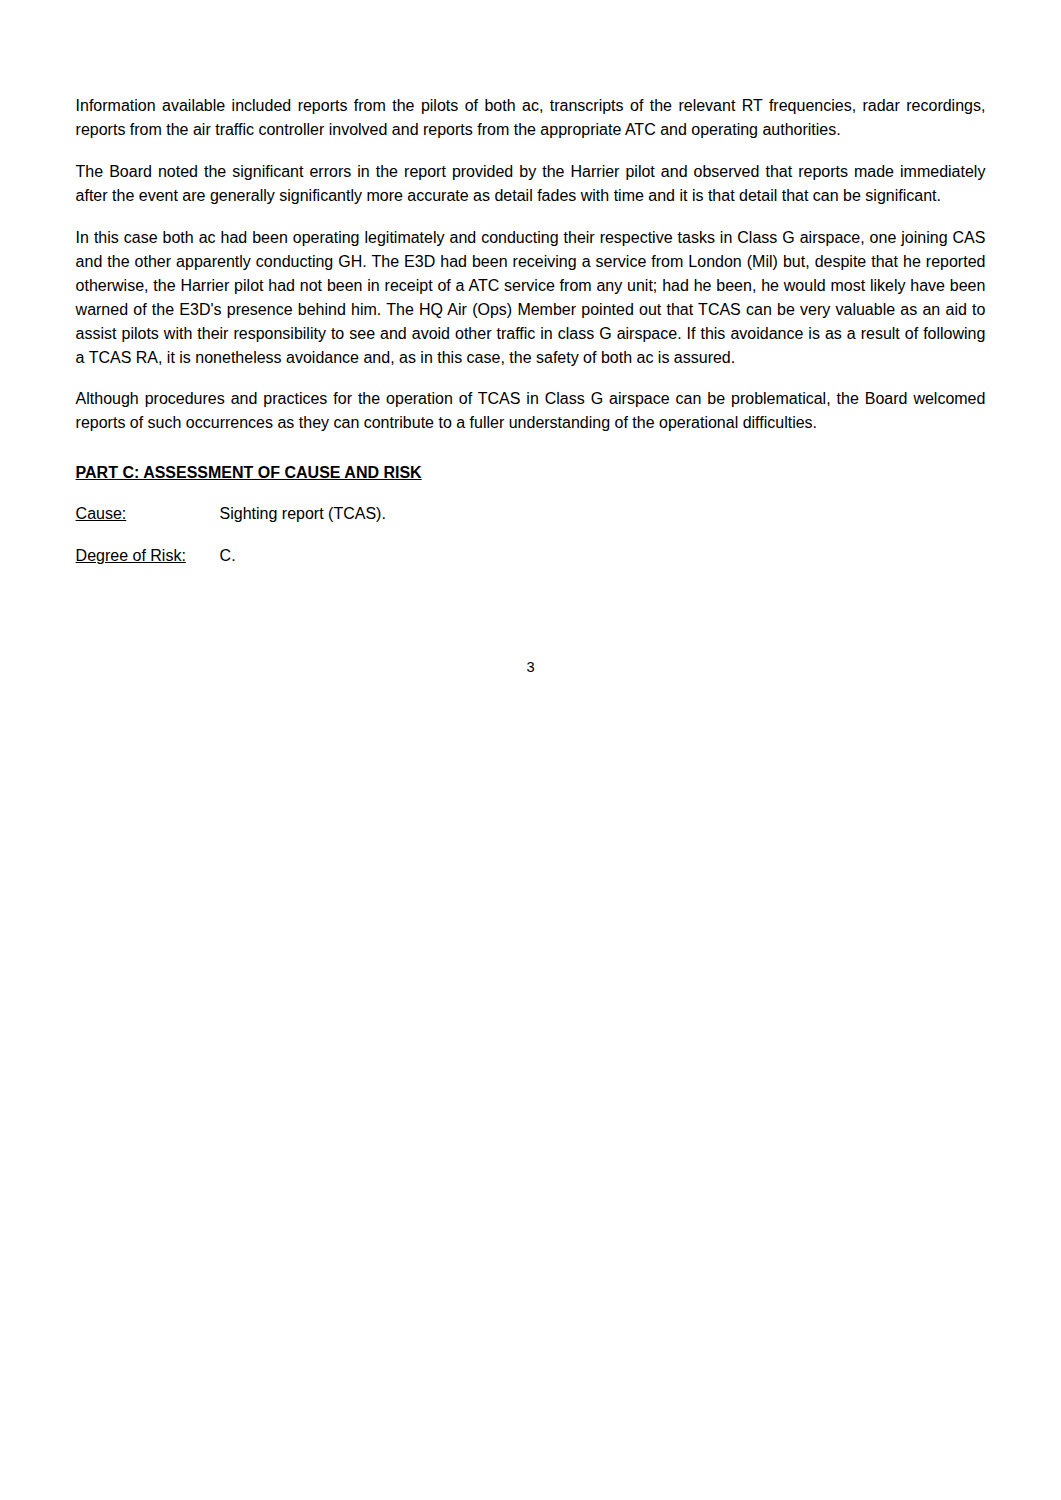Information available included reports from the pilots of both ac, transcripts of the relevant RT frequencies, radar recordings, reports from the air traffic controller involved and reports from the appropriate ATC and operating authorities.
The Board noted the significant errors in the report provided by the Harrier pilot and observed that reports made immediately after the event are generally significantly more accurate as detail fades with time and it is that detail that can be significant.
In this case both ac had been operating legitimately and conducting their respective tasks in Class G airspace, one joining CAS and the other apparently conducting GH. The E3D had been receiving a service from London (Mil) but, despite that he reported otherwise, the Harrier pilot had not been in receipt of a ATC service from any unit; had he been, he would most likely have been warned of the E3D's presence behind him. The HQ Air (Ops) Member pointed out that TCAS can be very valuable as an aid to assist pilots with their responsibility to see and avoid other traffic in class G airspace. If this avoidance is as a result of following a TCAS RA, it is nonetheless avoidance and, as in this case, the safety of both ac is assured.
Although procedures and practices for the operation of TCAS in Class G airspace can be problematical, the Board welcomed reports of such occurrences as they can contribute to a fuller understanding of the operational difficulties.
PART C: ASSESSMENT OF CAUSE AND RISK
Cause:
Sighting report (TCAS).
Degree of Risk:
C.
3